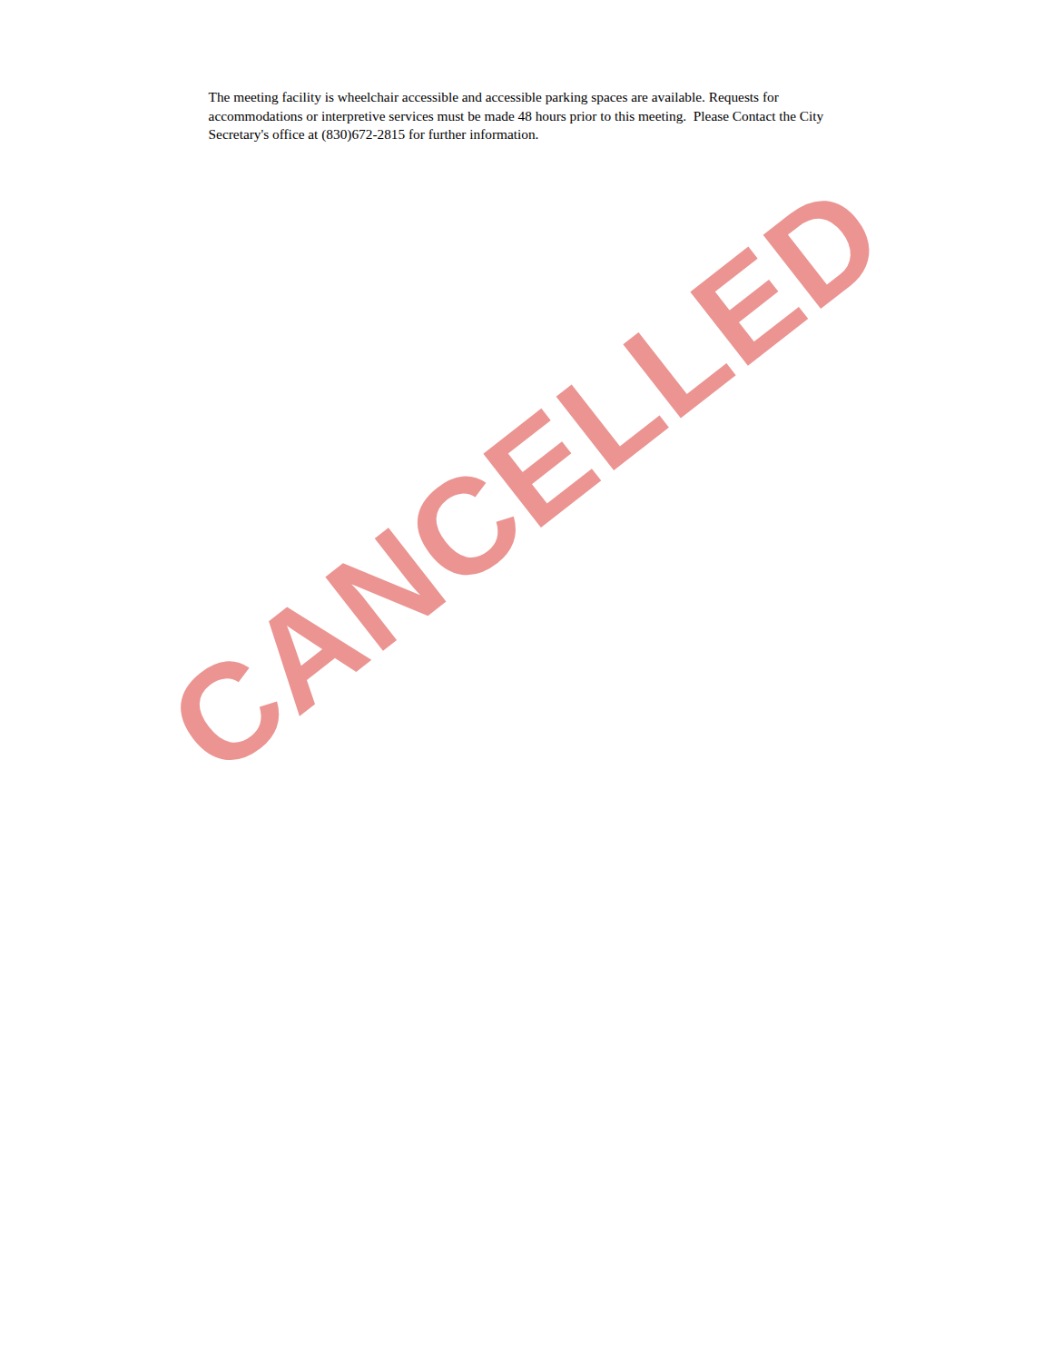The meeting facility is wheelchair accessible and accessible parking spaces are available. Requests for accommodations or interpretive services must be made 48 hours prior to this meeting. Please Contact the City Secretary's office at (830)672-2815 for further information.
CANCELLED